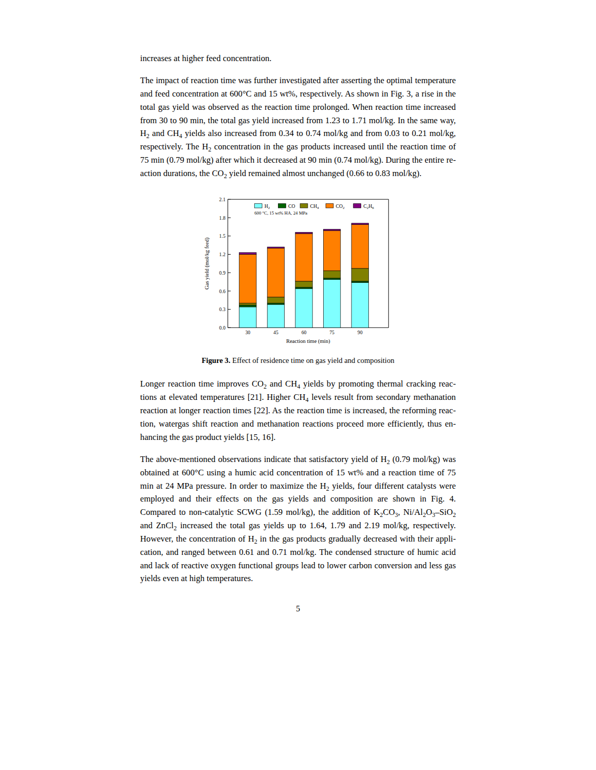increases at higher feed concentration.
The impact of reaction time was further investigated after asserting the optimal temperature and feed concentration at 600°C and 15 wt%, respectively. As shown in Fig. 3, a rise in the total gas yield was observed as the reaction time prolonged. When reaction time increased from 30 to 90 min, the total gas yield increased from 1.23 to 1.71 mol/kg. In the same way, H2 and CH4 yields also increased from 0.34 to 0.74 mol/kg and from 0.03 to 0.21 mol/kg, respectively. The H2 concentration in the gas products increased until the reaction time of 75 min (0.79 mol/kg) after which it decreased at 90 min (0.74 mol/kg). During the entire reaction durations, the CO2 yield remained almost unchanged (0.66 to 0.83 mol/kg).
0.0 0.3 0.6 0.9 1.2 1.5 1.8 2.1 Gas yield (mol/kg feed) 30 45 60 75 90 Reaction time (min) H2 CO CH4 CO2 C2H6 600 °C, 15 wt% HA, 24 MPa
Figure 3. Effect of residence time on gas yield and composition
Longer reaction time improves CO2 and CH4 yields by promoting thermal cracking reactions at elevated temperatures [21]. Higher CH4 levels result from secondary methanation reaction at longer reaction times [22]. As the reaction time is increased, the reforming reaction, watergas shift reaction and methanation reactions proceed more efficiently, thus enhancing the gas product yields [15, 16].
The above-mentioned observations indicate that satisfactory yield of H2 (0.79 mol/kg) was obtained at 600°C using a humic acid concentration of 15 wt% and a reaction time of 75 min at 24 MPa pressure. In order to maximize the H2 yields, four different catalysts were employed and their effects on the gas yields and composition are shown in Fig. 4. Compared to non-catalytic SCWG (1.59 mol/kg), the addition of K2CO3, Ni/Al2O3–SiO2 and ZnCl2 increased the total gas yields up to 1.64, 1.79 and 2.19 mol/kg, respectively. However, the concentration of H2 in the gas products gradually decreased with their application, and ranged between 0.61 and 0.71 mol/kg. The condensed structure of humic acid and lack of reactive oxygen functional groups lead to lower carbon conversion and less gas yields even at high temperatures.
5